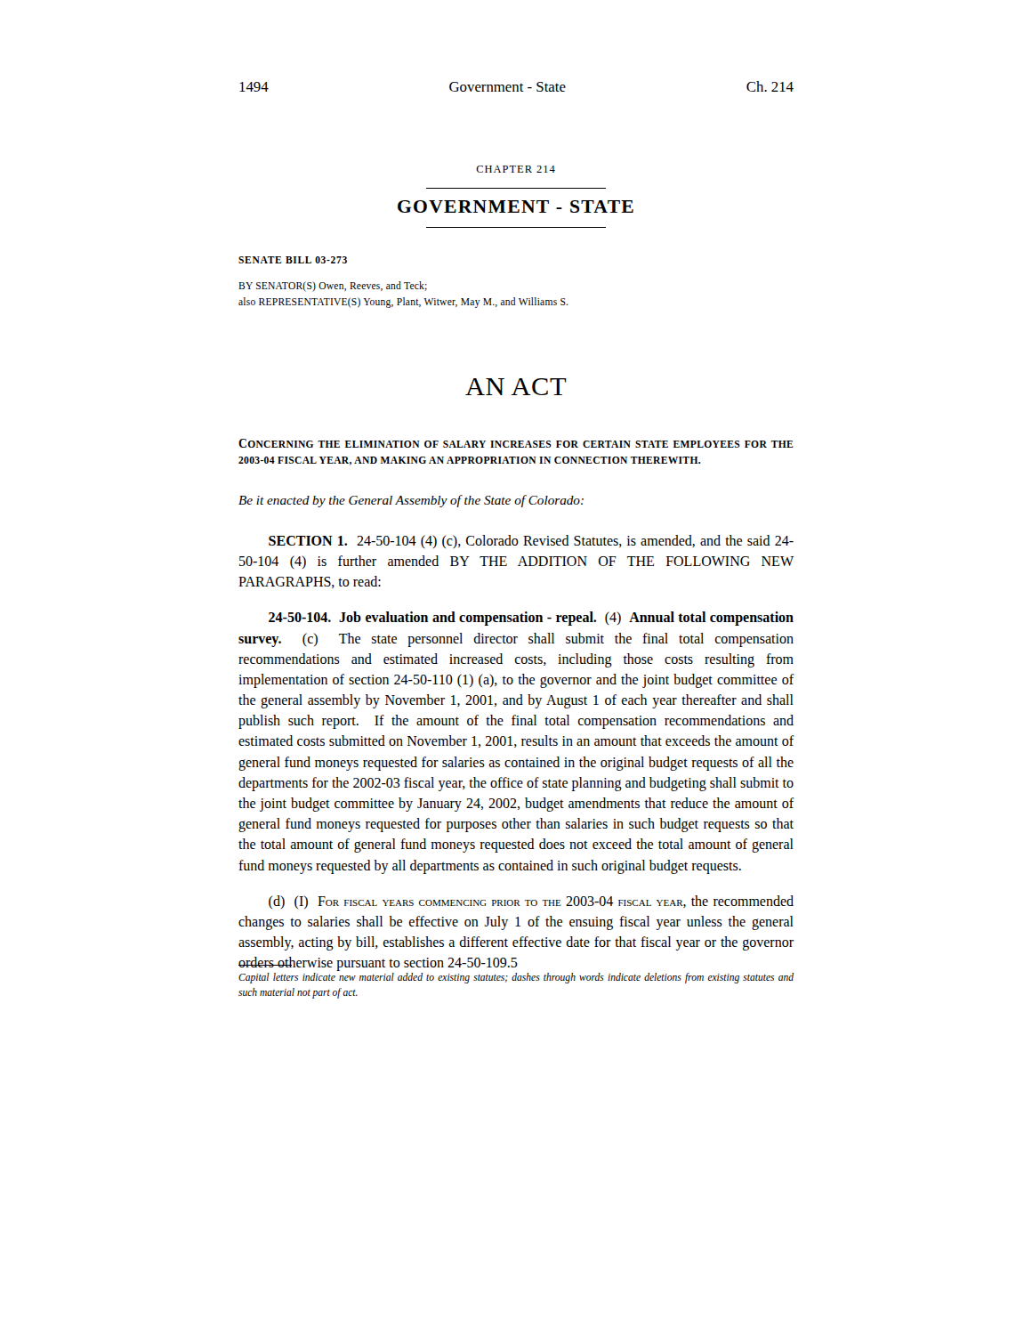1494 Government - State Ch. 214
CHAPTER 214
GOVERNMENT - STATE
SENATE BILL 03-273
BY SENATOR(S) Owen, Reeves, and Teck;
also REPRESENTATIVE(S) Young, Plant, Witwer, May M., and Williams S.
AN ACT
CONCERNING THE ELIMINATION OF SALARY INCREASES FOR CERTAIN STATE EMPLOYEES FOR THE 2003-04 FISCAL YEAR, AND MAKING AN APPROPRIATION IN CONNECTION THEREWITH.
Be it enacted by the General Assembly of the State of Colorado:
SECTION 1. 24-50-104 (4) (c), Colorado Revised Statutes, is amended, and the said 24-50-104 (4) is further amended BY THE ADDITION OF THE FOLLOWING NEW PARAGRAPHS, to read:
24-50-104. Job evaluation and compensation - repeal. (4) Annual total compensation survey. (c) The state personnel director shall submit the final total compensation recommendations and estimated increased costs, including those costs resulting from implementation of section 24-50-110 (1) (a), to the governor and the joint budget committee of the general assembly by November 1, 2001, and by August 1 of each year thereafter and shall publish such report. If the amount of the final total compensation recommendations and estimated costs submitted on November 1, 2001, results in an amount that exceeds the amount of general fund moneys requested for salaries as contained in the original budget requests of all the departments for the 2002-03 fiscal year, the office of state planning and budgeting shall submit to the joint budget committee by January 24, 2002, budget amendments that reduce the amount of general fund moneys requested for purposes other than salaries in such budget requests so that the total amount of general fund moneys requested does not exceed the total amount of general fund moneys requested by all departments as contained in such original budget requests.
(d) (I) For fiscal years commencing prior to the 2003-04 fiscal year, the recommended changes to salaries shall be effective on July 1 of the ensuing fiscal year unless the general assembly, acting by bill, establishes a different effective date for that fiscal year or the governor orders otherwise pursuant to section 24-50-109.5
Capital letters indicate new material added to existing statutes; dashes through words indicate deletions from existing statutes and such material not part of act.